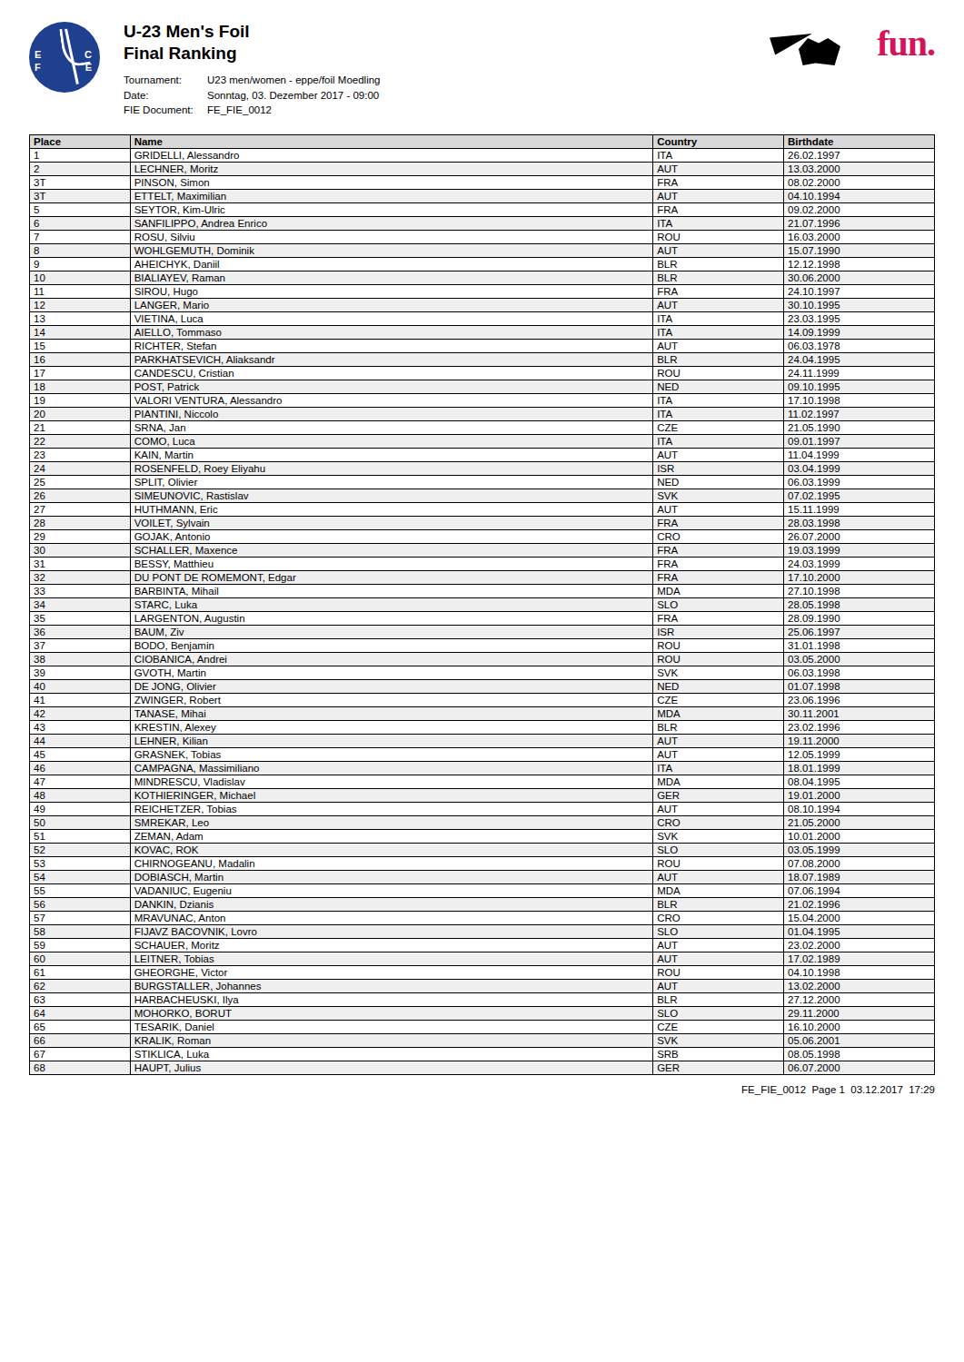E F C E
U-23 Men's Foil
Final Ranking
Tournament: U23 men/women - eppe/foil Moedling
Date: Sonntag, 03. Dezember 2017 - 09:00
FIE Document: FE_FIE_0012
fun.
| Place | Name | Country | Birthdate |
| --- | --- | --- | --- |
| 1 | GRIDELLI, Alessandro | ITA | 26.02.1997 |
| 2 | LECHNER, Moritz | AUT | 13.03.2000 |
| 3T | PINSON, Simon | FRA | 08.02.2000 |
| 3T | ETTELT, Maximilian | AUT | 04.10.1994 |
| 5 | SEYTOR, Kim-Ulric | FRA | 09.02.2000 |
| 6 | SANFILIPPO, Andrea Enrico | ITA | 21.07.1996 |
| 7 | ROSU, Silviu | ROU | 16.03.2000 |
| 8 | WOHLGEMUTH, Dominik | AUT | 15.07.1990 |
| 9 | AHEICHYK, Daniil | BLR | 12.12.1998 |
| 10 | BIALIAYEV, Raman | BLR | 30.06.2000 |
| 11 | SIROU, Hugo | FRA | 24.10.1997 |
| 12 | LANGER, Mario | AUT | 30.10.1995 |
| 13 | VIETINA, Luca | ITA | 23.03.1995 |
| 14 | AIELLO, Tommaso | ITA | 14.09.1999 |
| 15 | RICHTER, Stefan | AUT | 06.03.1978 |
| 16 | PARKHATSEVICH, Aliaksandr | BLR | 24.04.1995 |
| 17 | CANDESCU, Cristian | ROU | 24.11.1999 |
| 18 | POST, Patrick | NED | 09.10.1995 |
| 19 | VALORI VENTURA, Alessandro | ITA | 17.10.1998 |
| 20 | PIANTINI, Niccolo | ITA | 11.02.1997 |
| 21 | SRNA, Jan | CZE | 21.05.1990 |
| 22 | COMO, Luca | ITA | 09.01.1997 |
| 23 | KAIN, Martin | AUT | 11.04.1999 |
| 24 | ROSENFELD, Roey Eliyahu | ISR | 03.04.1999 |
| 25 | SPLIT, Olivier | NED | 06.03.1999 |
| 26 | SIMEUNOVIC, Rastislav | SVK | 07.02.1995 |
| 27 | HUTHMANN, Eric | AUT | 15.11.1999 |
| 28 | VOILET, Sylvain | FRA | 28.03.1998 |
| 29 | GOJAK, Antonio | CRO | 26.07.2000 |
| 30 | SCHALLER, Maxence | FRA | 19.03.1999 |
| 31 | BESSY, Matthieu | FRA | 24.03.1999 |
| 32 | DU PONT DE ROMEMONT, Edgar | FRA | 17.10.2000 |
| 33 | BARBINTA, Mihail | MDA | 27.10.1998 |
| 34 | STARC, Luka | SLO | 28.05.1998 |
| 35 | LARGENTON, Augustin | FRA | 28.09.1990 |
| 36 | BAUM, Ziv | ISR | 25.06.1997 |
| 37 | BODO, Benjamin | ROU | 31.01.1998 |
| 38 | CIOBANICA, Andrei | ROU | 03.05.2000 |
| 39 | GVOTH, Martin | SVK | 06.03.1998 |
| 40 | DE JONG, Olivier | NED | 01.07.1998 |
| 41 | ZWINGER, Robert | CZE | 23.06.1996 |
| 42 | TANASE, Mihai | MDA | 30.11.2001 |
| 43 | KRESTIN, Alexey | BLR | 23.02.1996 |
| 44 | LEHNER, Kilian | AUT | 19.11.2000 |
| 45 | GRASNEK, Tobias | AUT | 12.05.1999 |
| 46 | CAMPAGNA, Massimiliano | ITA | 18.01.1999 |
| 47 | MINDRESCU, Vladislav | MDA | 08.04.1995 |
| 48 | KOTHIERINGER, Michael | GER | 19.01.2000 |
| 49 | REICHETZER, Tobias | AUT | 08.10.1994 |
| 50 | SMREKAR, Leo | CRO | 21.05.2000 |
| 51 | ZEMAN, Adam | SVK | 10.01.2000 |
| 52 | KOVAC, ROK | SLO | 03.05.1999 |
| 53 | CHIRNOGEANU, Madalin | ROU | 07.08.2000 |
| 54 | DOBIASCH, Martin | AUT | 18.07.1989 |
| 55 | VADANIUC, Eugeniu | MDA | 07.06.1994 |
| 56 | DANKIN, Dzianis | BLR | 21.02.1996 |
| 57 | MRAVUNAC, Anton | CRO | 15.04.2000 |
| 58 | FIJAVZ BACOVNIK, Lovro | SLO | 01.04.1995 |
| 59 | SCHAUER, Moritz | AUT | 23.02.2000 |
| 60 | LEITNER, Tobias | AUT | 17.02.1989 |
| 61 | GHEORGHE, Victor | ROU | 04.10.1998 |
| 62 | BURGSTALLER, Johannes | AUT | 13.02.2000 |
| 63 | HARBACHEUSKI, Ilya | BLR | 27.12.2000 |
| 64 | MOHORKO, BORUT | SLO | 29.11.2000 |
| 65 | TESARIK, Daniel | CZE | 16.10.2000 |
| 66 | KRALIK, Roman | SVK | 05.06.2001 |
| 67 | STIKLICA, Luka | SRB | 08.05.1998 |
| 68 | HAUPT, Julius | GER | 06.07.2000 |
FE_FIE_0012 Page 1 03.12.2017 17:29